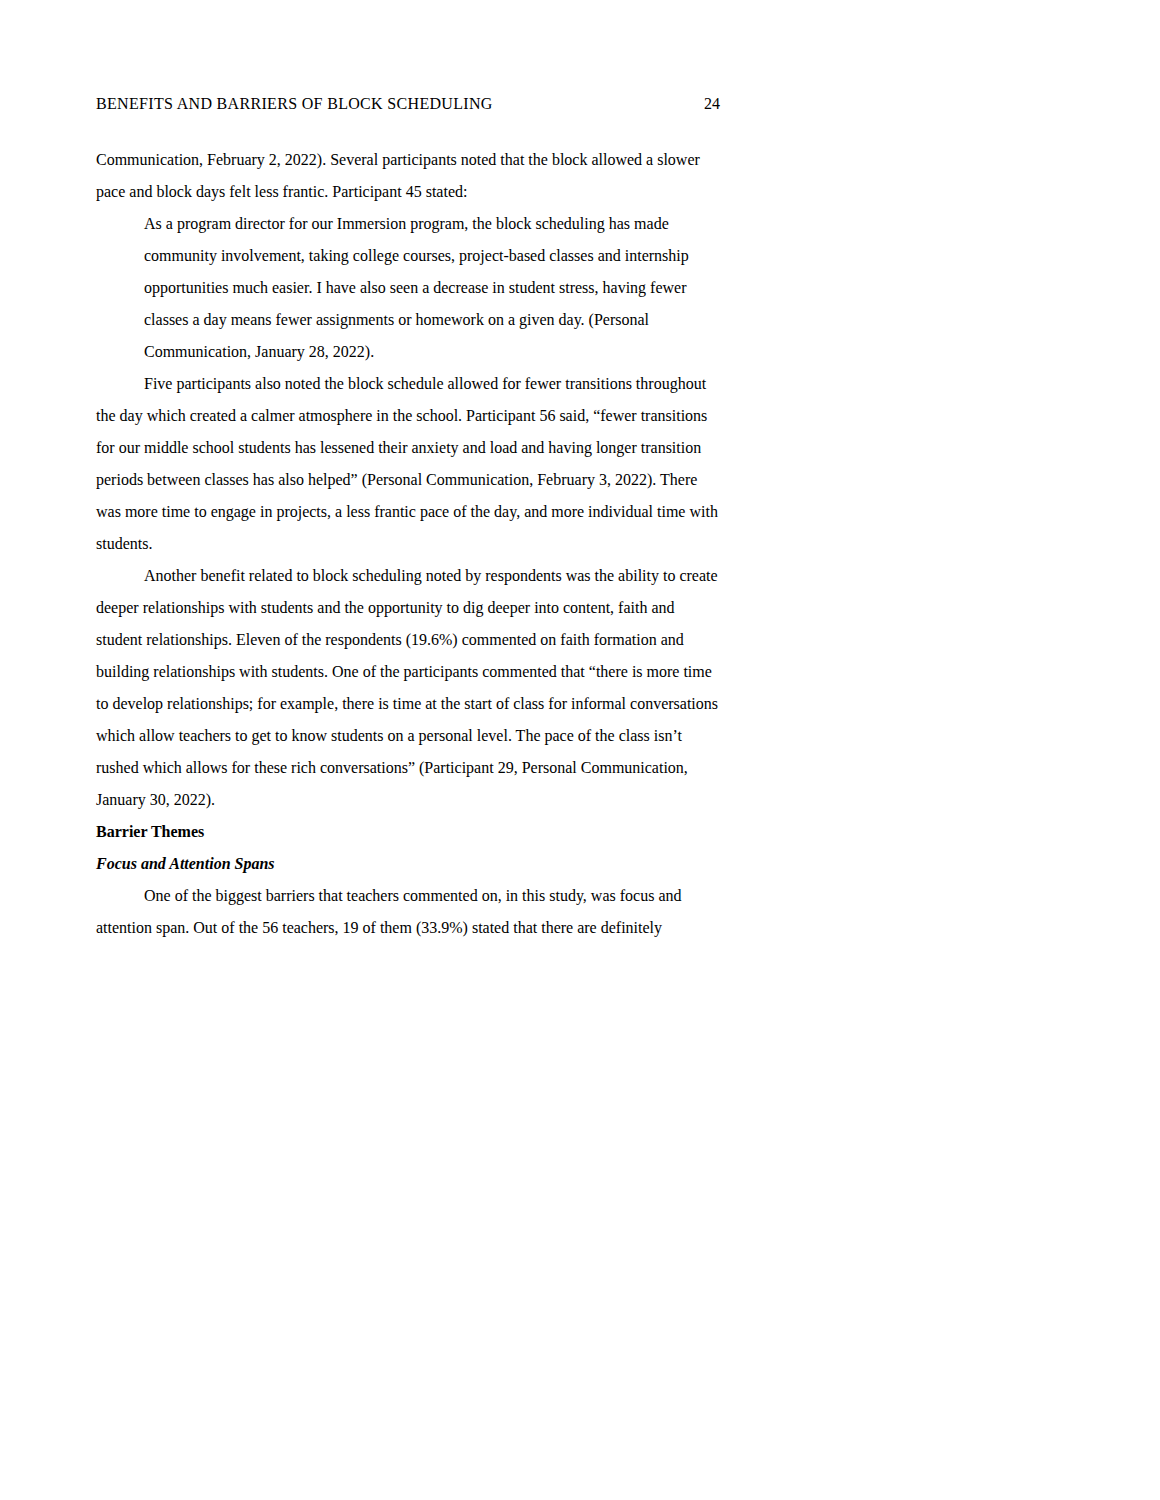Benefits and Barriers of Block Scheduling 24
Communication, February 2, 2022). Several participants noted that the block allowed a slower pace and block days felt less frantic. Participant 45 stated:
As a program director for our Immersion program, the block scheduling has made community involvement, taking college courses, project-based classes and internship opportunities much easier. I have also seen a decrease in student stress, having fewer classes a day means fewer assignments or homework on a given day. (Personal Communication, January 28, 2022).
Five participants also noted the block schedule allowed for fewer transitions throughout the day which created a calmer atmosphere in the school. Participant 56 said, “fewer transitions for our middle school students has lessened their anxiety and load and having longer transition periods between classes has also helped” (Personal Communication, February 3, 2022). There was more time to engage in projects, a less frantic pace of the day, and more individual time with students.
Another benefit related to block scheduling noted by respondents was the ability to create deeper relationships with students and the opportunity to dig deeper into content, faith and student relationships. Eleven of the respondents (19.6%) commented on faith formation and building relationships with students. One of the participants commented that “there is more time to develop relationships; for example, there is time at the start of class for informal conversations which allow teachers to get to know students on a personal level. The pace of the class isn’t rushed which allows for these rich conversations” (Participant 29, Personal Communication, January 30, 2022).
Barrier Themes
Focus and Attention Spans
One of the biggest barriers that teachers commented on, in this study, was focus and attention span. Out of the 56 teachers, 19 of them (33.9%) stated that there are definitely